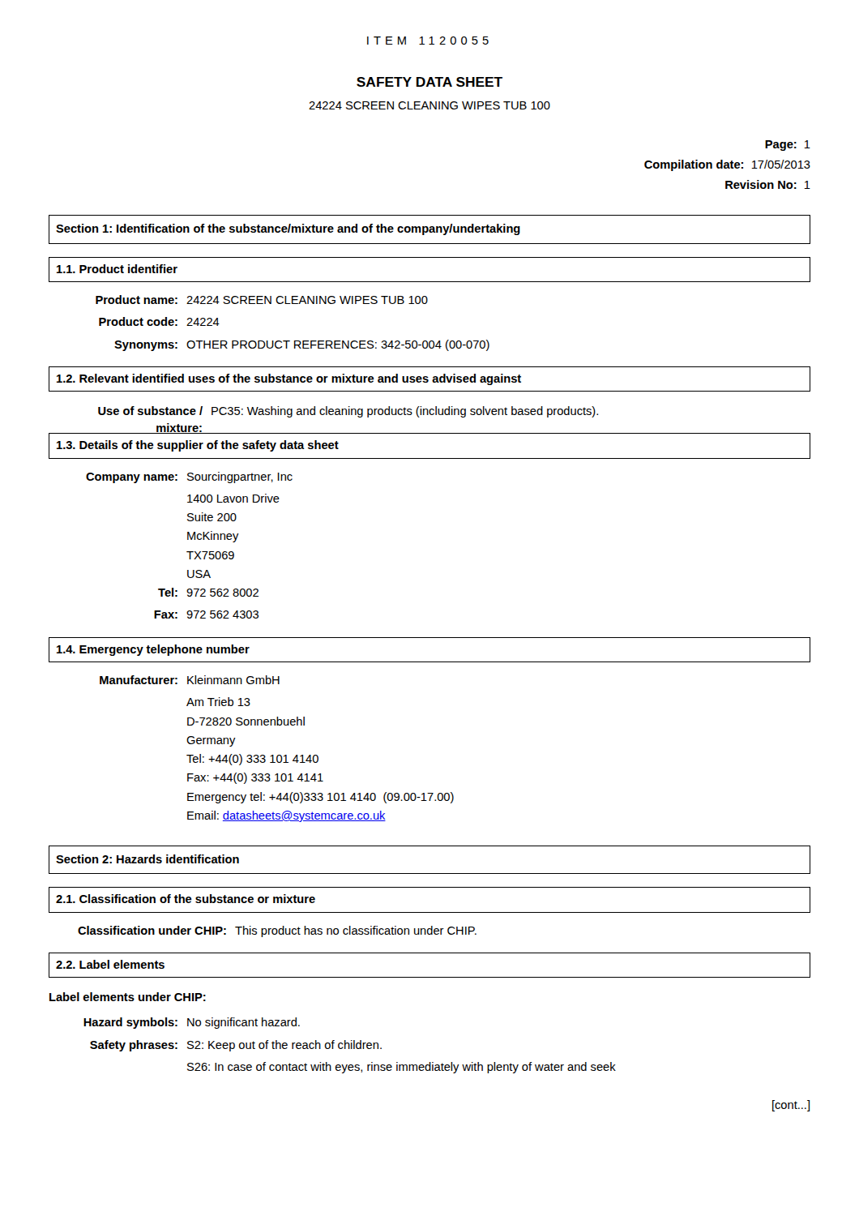ITEM 1120055
SAFETY DATA SHEET
24224 SCREEN CLEANING WIPES TUB 100
Page: 1
Compilation date: 17/05/2013
Revision No: 1
Section 1: Identification of the substance/mixture and of the company/undertaking
1.1. Product identifier
Product name: 24224 SCREEN CLEANING WIPES TUB 100
Product code: 24224
Synonyms: OTHER PRODUCT REFERENCES: 342-50-004 (00-070)
1.2. Relevant identified uses of the substance or mixture and uses advised against
Use of substance / mixture: PC35: Washing and cleaning products (including solvent based products).
1.3. Details of the supplier of the safety data sheet
Company name: Sourcingpartner, Inc
1400 Lavon Drive
Suite 200
McKinney
TX75069
USA
Tel: 972 562 8002
Fax: 972 562 4303
1.4. Emergency telephone number
Manufacturer: Kleinmann GmbH
Am Trieb 13
D-72820 Sonnenbuehl
Germany
Tel: +44(0) 333 101 4140
Fax: +44(0) 333 101 4141
Emergency tel: +44(0)333 101 4140 (09.00-17.00)
Email: datasheets@systemcare.co.uk
Section 2: Hazards identification
2.1. Classification of the substance or mixture
Classification under CHIP: This product has no classification under CHIP.
2.2. Label elements
Label elements under CHIP:
Hazard symbols: No significant hazard.
Safety phrases: S2: Keep out of the reach of children.
S26: In case of contact with eyes, rinse immediately with plenty of water and seek
[cont...]